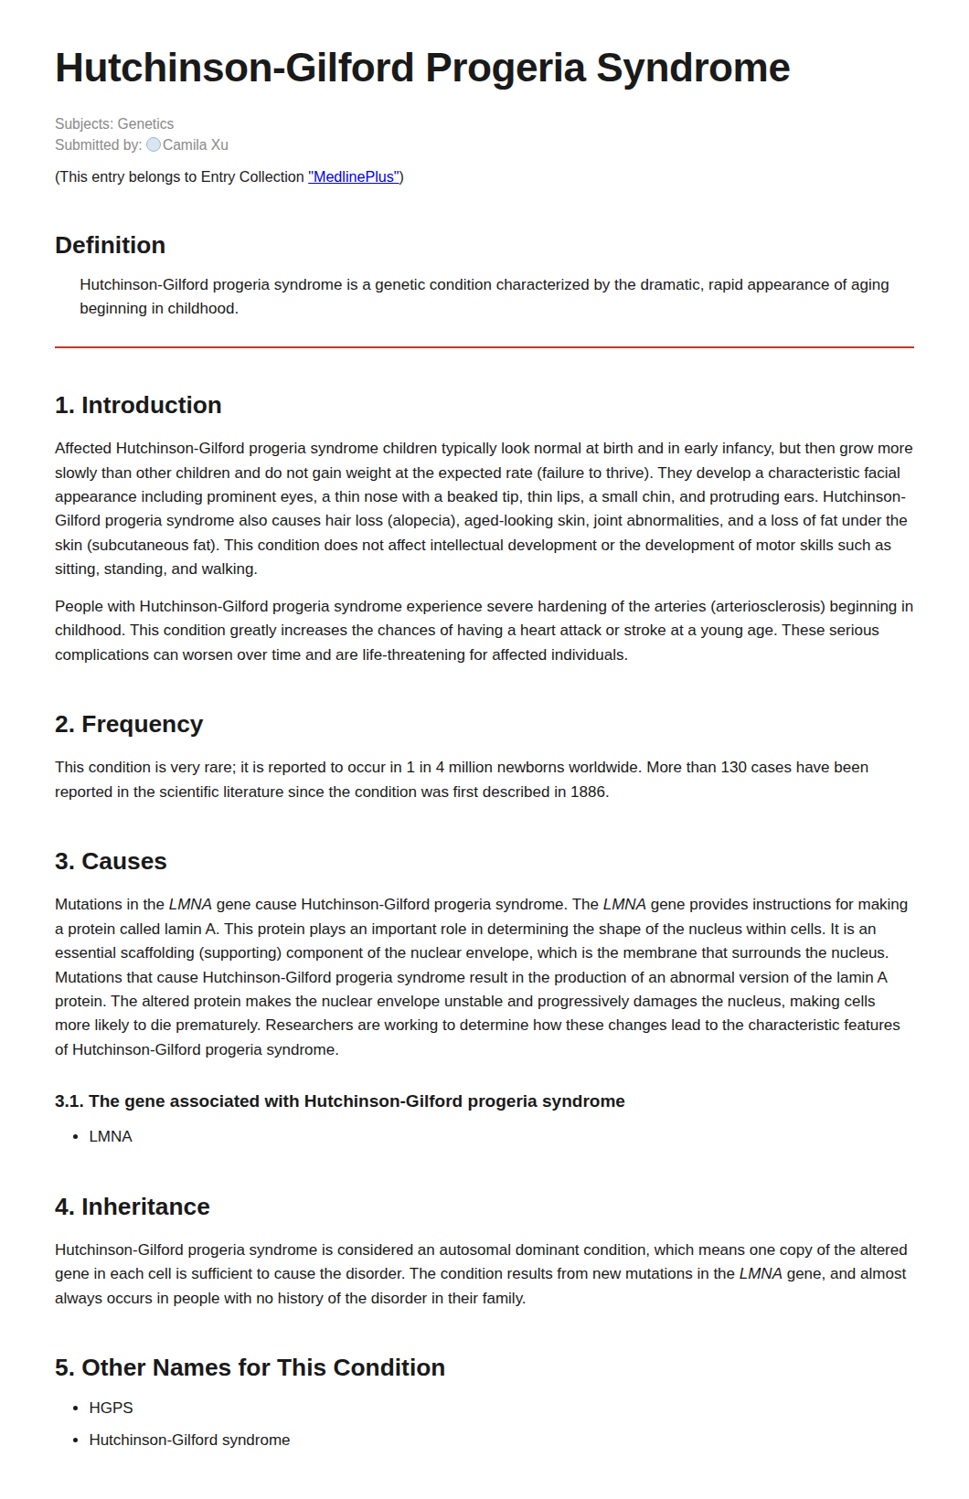Hutchinson-Gilford Progeria Syndrome
Subjects: Genetics
Submitted by: Camila Xu
(This entry belongs to Entry Collection "MedlinePlus")
Definition
Hutchinson-Gilford progeria syndrome is a genetic condition characterized by the dramatic, rapid appearance of aging beginning in childhood.
1. Introduction
Affected Hutchinson-Gilford progeria syndrome children typically look normal at birth and in early infancy, but then grow more slowly than other children and do not gain weight at the expected rate (failure to thrive). They develop a characteristic facial appearance including prominent eyes, a thin nose with a beaked tip, thin lips, a small chin, and protruding ears. Hutchinson-Gilford progeria syndrome also causes hair loss (alopecia), aged-looking skin, joint abnormalities, and a loss of fat under the skin (subcutaneous fat). This condition does not affect intellectual development or the development of motor skills such as sitting, standing, and walking.
People with Hutchinson-Gilford progeria syndrome experience severe hardening of the arteries (arteriosclerosis) beginning in childhood. This condition greatly increases the chances of having a heart attack or stroke at a young age. These serious complications can worsen over time and are life-threatening for affected individuals.
2. Frequency
This condition is very rare; it is reported to occur in 1 in 4 million newborns worldwide. More than 130 cases have been reported in the scientific literature since the condition was first described in 1886.
3. Causes
Mutations in the LMNA gene cause Hutchinson-Gilford progeria syndrome. The LMNA gene provides instructions for making a protein called lamin A. This protein plays an important role in determining the shape of the nucleus within cells. It is an essential scaffolding (supporting) component of the nuclear envelope, which is the membrane that surrounds the nucleus. Mutations that cause Hutchinson-Gilford progeria syndrome result in the production of an abnormal version of the lamin A protein. The altered protein makes the nuclear envelope unstable and progressively damages the nucleus, making cells more likely to die prematurely. Researchers are working to determine how these changes lead to the characteristic features of Hutchinson-Gilford progeria syndrome.
3.1. The gene associated with Hutchinson-Gilford progeria syndrome
LMNA
4. Inheritance
Hutchinson-Gilford progeria syndrome is considered an autosomal dominant condition, which means one copy of the altered gene in each cell is sufficient to cause the disorder. The condition results from new mutations in the LMNA gene, and almost always occurs in people with no history of the disorder in their family.
5. Other Names for This Condition
HGPS
Hutchinson-Gilford syndrome